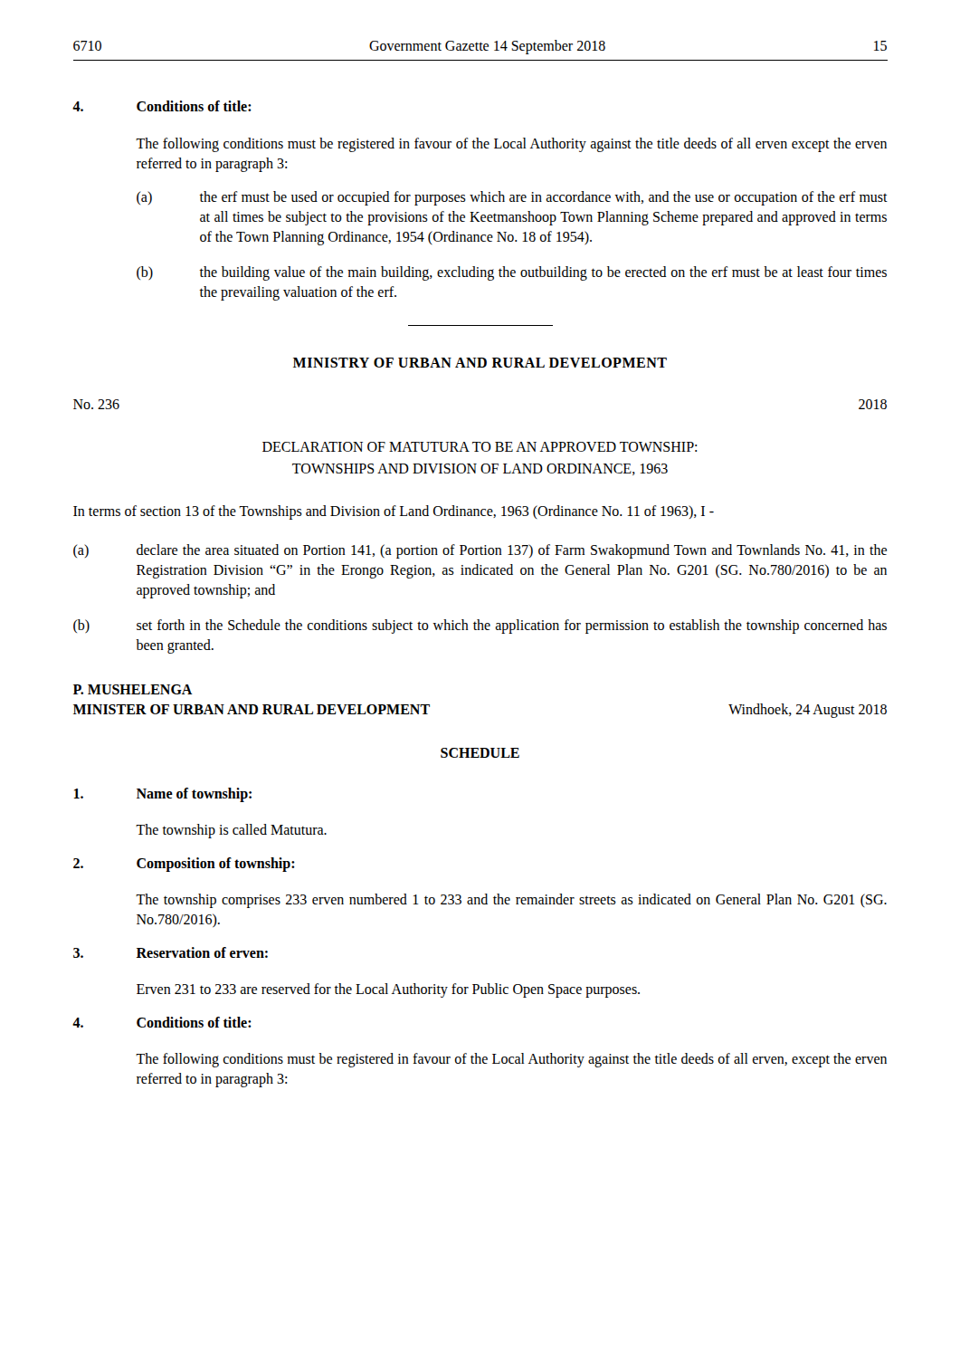6710 Government Gazette 14 September 2018 15
4.
Conditions of title:
The following conditions must be registered in favour of the Local Authority against the title deeds of all erven except the erven referred to in paragraph 3:
(a)
the erf must be used or occupied for purposes which are in accordance with, and the use or occupation of the erf must at all times be subject to the provisions of the Keetmanshoop Town Planning Scheme prepared and approved in terms of the Town Planning Ordinance, 1954 (Ordinance No. 18 of 1954).
(b)
the building value of the main building, excluding the outbuilding to be erected on the erf must be at least four times the prevailing valuation of the erf.
MINISTRY OF URBAN AND RURAL DEVELOPMENT
No. 236 2018
DECLARATION OF MATUTURA TO BE AN APPROVED TOWNSHIP:
TOWNSHIPS AND DIVISION OF LAND ORDINANCE, 1963
In terms of section 13 of the Townships and Division of Land Ordinance, 1963 (Ordinance No. 11 of 1963), I -
(a)
declare the area situated on Portion 141, (a portion of Portion 137) of Farm Swakopmund Town and Townlands No. 41, in the Registration Division “G” in the Erongo Region, as indicated on the General Plan No. G201 (SG. No.780/2016) to be an approved township; and
(b)
set forth in the Schedule the conditions subject to which the application for permission to establish the township concerned has been granted.
P. MUSHELENGA
MINISTER OF URBAN AND RURAL DEVELOPMENT Windhoek, 24 August 2018
SCHEDULE
1.
Name of township:
The township is called Matutura.
2.
Composition of township:
The township comprises 233 erven numbered 1 to 233 and the remainder streets as indicated on General Plan No. G201 (SG. No.780/2016).
3.
Reservation of erven:
Erven 231 to 233 are reserved for the Local Authority for Public Open Space purposes.
4.
Conditions of title:
The following conditions must be registered in favour of the Local Authority against the title deeds of all erven, except the erven referred to in paragraph 3: